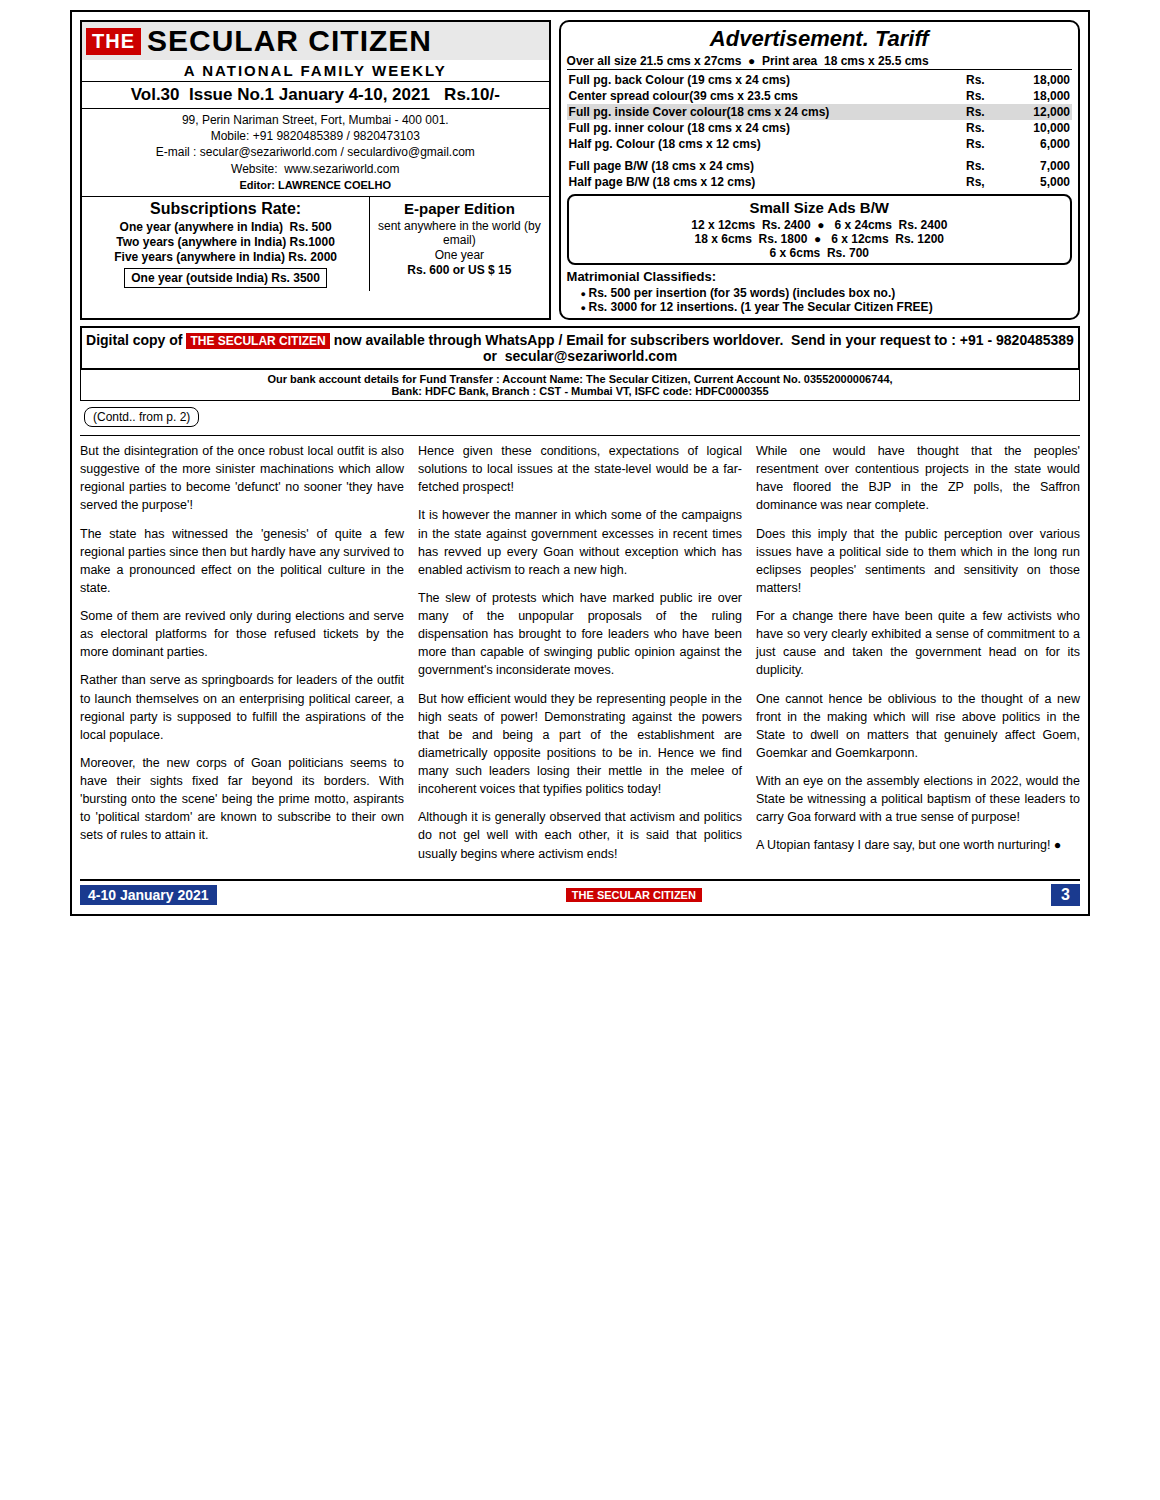THE SECULAR CITIZEN
A NATIONAL FAMILY WEEKLY
Vol.30 Issue No.1 January 4-10, 2021 Rs.10/-
99, Perin Nariman Street, Fort, Mumbai - 400 001.
Mobile: +91 9820485389 / 9820473103
E-mail : secular@sezariworld.com / seculardivo@gmail.com
Website: www.sezariworld.com
Editor: LAWRENCE COELHO
Subscriptions Rate:
One year (anywhere in India) Rs. 500
Two years (anywhere in India) Rs.1000
Five years (anywhere in India) Rs. 2000
One year (outside India) Rs. 3500
E-paper Edition
sent anywhere in the world (by email)
One year
Rs. 600 or US $ 15
Advertisement. Tariff
Over all size 21.5 cms x 27cms ● Print area 18 cms x 25.5 cms
| Full pg. back Colour (19 cms x 24 cms) | Rs. | 18,000 |
| Center spread colour(39 cms x 23.5 cms | Rs. | 18,000 |
| Full pg. inside Cover colour(18 cms x 24 cms) | Rs. | 12,000 |
| Full pg. inner colour (18 cms x 24 cms) | Rs. | 10,000 |
| Half pg. Colour (18 cms x 12 cms) | Rs. | 6,000 |
| Full page B/W (18 cms x 24 cms) | Rs. | 7,000 |
| Half page B/W (18 cms x 12 cms) | Rs, | 5,000 |
Small Size Ads B/W
12 x 12cms Rs. 2400 ● 6 x 24cms Rs. 2400
18 x 6cms Rs. 1800 ● 6 x 12cms Rs. 1200
6 x 6cms Rs. 700
Matrimonial Classifieds:
Rs. 500 per insertion (for 35 words) (includes box no.)
Rs. 3000 for 12 insertions. (1 year The Secular Citizen FREE)
Digital copy of THE SECULAR CITIZEN now available through WhatsApp / Email for subscribers worldover. Send in your request to : +91 - 9820485389 or secular@sezariworld.com
Our bank account details for Fund Transfer : Account Name: The Secular Citizen, Current Account No. 03552000006744,
Bank: HDFC Bank, Branch : CST - Mumbai VT, ISFC code: HDFC0000355
(Contd.. from p. 2)
But the disintegration of the once robust local outfit is also suggestive of the more sinister machinations which allow regional parties to become 'defunct' no sooner 'they have served the purpose'!
The state has witnessed the 'genesis' of quite a few regional parties since then but hardly have any survived to make a pronounced effect on the political culture in the state.
Some of them are revived only during elections and serve as electoral platforms for those refused tickets by the more dominant parties.
Rather than serve as springboards for leaders of the outfit to launch themselves on an enterprising political career, a regional party is supposed to fulfill the aspirations of the local populace.
Moreover, the new corps of Goan politicians seems to have their sights fixed far beyond its borders. With 'bursting onto the scene' being the prime motto, aspirants to 'political stardom' are known to subscribe to their own sets of rules to attain it.
Hence given these conditions, expectations of logical solutions to local issues at the state-level would be a far-fetched prospect!
It is however the manner in which some of the campaigns in the state against government excesses in recent times has revved up every Goan without exception which has enabled activism to reach a new high.
The slew of protests which have marked public ire over many of the unpopular proposals of the ruling dispensation has brought to fore leaders who have been more than capable of swinging public opinion against the government's inconsiderate moves.
But how efficient would they be representing people in the high seats of power! Demonstrating against the powers that be and being a part of the establishment are diametrically opposite positions to be in. Hence we find many such leaders losing their mettle in the melee of incoherent voices that typifies politics today!
Although it is generally observed that activism and politics do not gel well with each other, it is said that politics usually begins where activism ends!
While one would have thought that the peoples' resentment over contentious projects in the state would have floored the BJP in the ZP polls, the Saffron dominance was near complete.
Does this imply that the public perception over various issues have a political side to them which in the long run eclipses peoples' sentiments and sensitivity on those matters!
For a change there have been quite a few activists who have so very clearly exhibited a sense of commitment to a just cause and taken the government head on for its duplicity.
One cannot hence be oblivious to the thought of a new front in the making which will rise above politics in the State to dwell on matters that genuinely affect Goem, Goemkar and Goemkarponn.
With an eye on the assembly elections in 2022, would the State be witnessing a political baptism of these leaders to carry Goa forward with a true sense of purpose!
A Utopian fantasy I dare say, but one worth nurturing!
4-10 January 2021
THE SECULAR CITIZEN
3